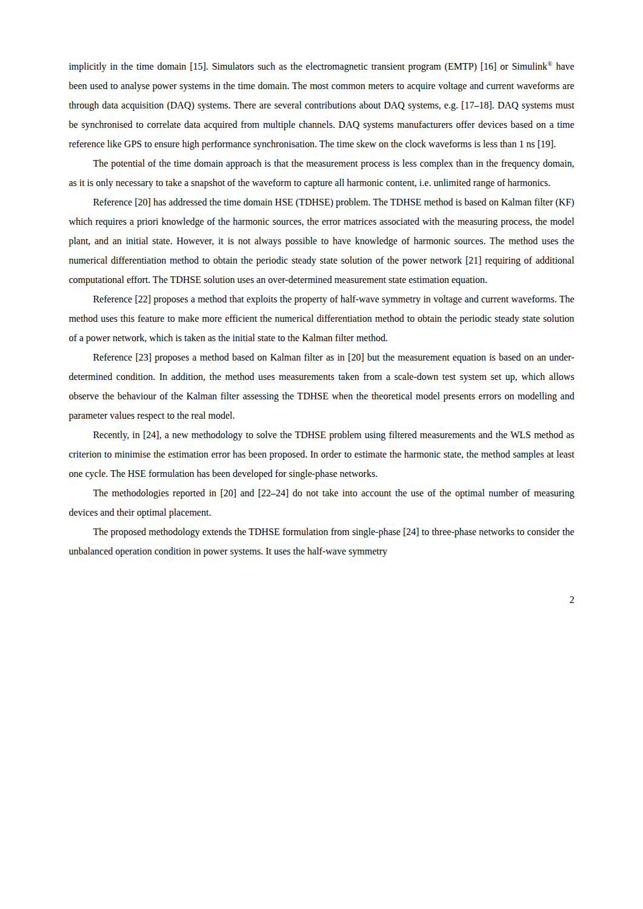implicitly in the time domain [15]. Simulators such as the electromagnetic transient program (EMTP) [16] or Simulink® have been used to analyse power systems in the time domain. The most common meters to acquire voltage and current waveforms are through data acquisition (DAQ) systems. There are several contributions about DAQ systems, e.g. [17–18]. DAQ systems must be synchronised to correlate data acquired from multiple channels. DAQ systems manufacturers offer devices based on a time reference like GPS to ensure high performance synchronisation. The time skew on the clock waveforms is less than 1 ns [19].
The potential of the time domain approach is that the measurement process is less complex than in the frequency domain, as it is only necessary to take a snapshot of the waveform to capture all harmonic content, i.e. unlimited range of harmonics.
Reference [20] has addressed the time domain HSE (TDHSE) problem. The TDHSE method is based on Kalman filter (KF) which requires a priori knowledge of the harmonic sources, the error matrices associated with the measuring process, the model plant, and an initial state. However, it is not always possible to have knowledge of harmonic sources. The method uses the numerical differentiation method to obtain the periodic steady state solution of the power network [21] requiring of additional computational effort. The TDHSE solution uses an over-determined measurement state estimation equation.
Reference [22] proposes a method that exploits the property of half-wave symmetry in voltage and current waveforms. The method uses this feature to make more efficient the numerical differentiation method to obtain the periodic steady state solution of a power network, which is taken as the initial state to the Kalman filter method.
Reference [23] proposes a method based on Kalman filter as in [20] but the measurement equation is based on an under-determined condition. In addition, the method uses measurements taken from a scale-down test system set up, which allows observe the behaviour of the Kalman filter assessing the TDHSE when the theoretical model presents errors on modelling and parameter values respect to the real model.
Recently, in [24], a new methodology to solve the TDHSE problem using filtered measurements and the WLS method as criterion to minimise the estimation error has been proposed. In order to estimate the harmonic state, the method samples at least one cycle. The HSE formulation has been developed for single-phase networks.
The methodologies reported in [20] and [22–24] do not take into account the use of the optimal number of measuring devices and their optimal placement.
The proposed methodology extends the TDHSE formulation from single-phase [24] to three-phase networks to consider the unbalanced operation condition in power systems. It uses the half-wave symmetry
2